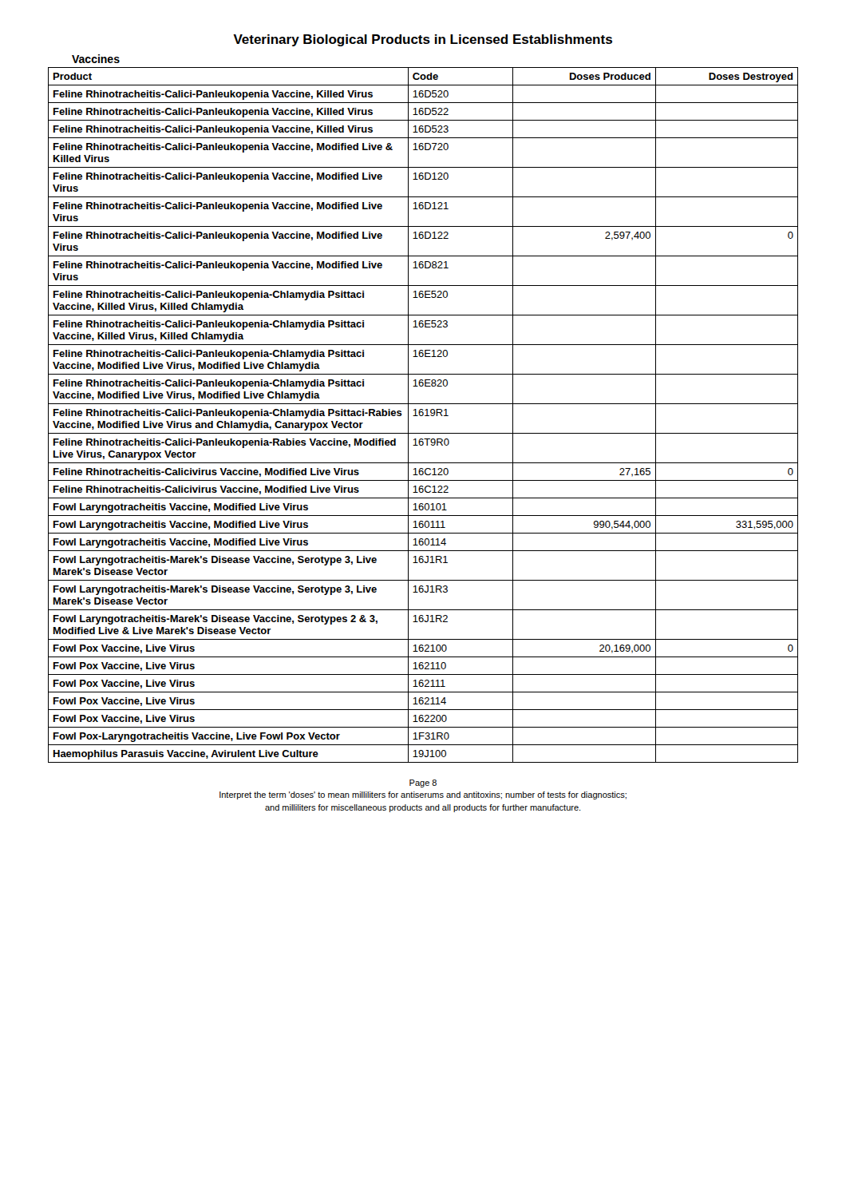Veterinary Biological Products in Licensed Establishments
Vaccines
| Product | Code | Doses Produced | Doses Destroyed |
| --- | --- | --- | --- |
| Feline Rhinotracheitis-Calici-Panleukopenia Vaccine, Killed Virus | 16D520 | | |
| Feline Rhinotracheitis-Calici-Panleukopenia Vaccine, Killed Virus | 16D522 | | |
| Feline Rhinotracheitis-Calici-Panleukopenia Vaccine, Killed Virus | 16D523 | | |
| Feline Rhinotracheitis-Calici-Panleukopenia Vaccine, Modified Live & Killed Virus | 16D720 | | |
| Feline Rhinotracheitis-Calici-Panleukopenia Vaccine, Modified Live Virus | 16D120 | | |
| Feline Rhinotracheitis-Calici-Panleukopenia Vaccine, Modified Live Virus | 16D121 | | |
| Feline Rhinotracheitis-Calici-Panleukopenia Vaccine, Modified Live Virus | 16D122 | 2,597,400 | 0 |
| Feline Rhinotracheitis-Calici-Panleukopenia Vaccine, Modified Live Virus | 16D821 | | |
| Feline Rhinotracheitis-Calici-Panleukopenia-Chlamydia Psittaci Vaccine, Killed Virus, Killed Chlamydia | 16E520 | | |
| Feline Rhinotracheitis-Calici-Panleukopenia-Chlamydia Psittaci Vaccine, Killed Virus, Killed Chlamydia | 16E523 | | |
| Feline Rhinotracheitis-Calici-Panleukopenia-Chlamydia Psittaci Vaccine, Modified Live Virus, Modified Live Chlamydia | 16E120 | | |
| Feline Rhinotracheitis-Calici-Panleukopenia-Chlamydia Psittaci Vaccine, Modified Live Virus, Modified Live Chlamydia | 16E820 | | |
| Feline Rhinotracheitis-Calici-Panleukopenia-Chlamydia Psittaci-Rabies Vaccine, Modified Live Virus and Chlamydia, Canarypox Vector | 1619R1 | | |
| Feline Rhinotracheitis-Calici-Panleukopenia-Rabies Vaccine, Modified Live Virus, Canarypox Vector | 16T9R0 | | |
| Feline Rhinotracheitis-Calicivirus Vaccine, Modified Live Virus | 16C120 | 27,165 | 0 |
| Feline Rhinotracheitis-Calicivirus Vaccine, Modified Live Virus | 16C122 | | |
| Fowl Laryngotracheitis Vaccine, Modified Live Virus | 160101 | | |
| Fowl Laryngotracheitis Vaccine, Modified Live Virus | 160111 | 990,544,000 | 331,595,000 |
| Fowl Laryngotracheitis Vaccine, Modified Live Virus | 160114 | | |
| Fowl Laryngotracheitis-Marek's Disease Vaccine, Serotype 3, Live Marek's Disease Vector | 16J1R1 | | |
| Fowl Laryngotracheitis-Marek's Disease Vaccine, Serotype 3, Live Marek's Disease Vector | 16J1R3 | | |
| Fowl Laryngotracheitis-Marek's Disease Vaccine, Serotypes 2 & 3, Modified Live & Live Marek's Disease Vector | 16J1R2 | | |
| Fowl Pox Vaccine, Live Virus | 162100 | 20,169,000 | 0 |
| Fowl Pox Vaccine, Live Virus | 162110 | | |
| Fowl Pox Vaccine, Live Virus | 162111 | | |
| Fowl Pox Vaccine, Live Virus | 162114 | | |
| Fowl Pox Vaccine, Live Virus | 162200 | | |
| Fowl Pox-Laryngotracheitis Vaccine, Live Fowl Pox Vector | 1F31R0 | | |
| Haemophilus Parasuis Vaccine, Avirulent Live Culture | 19J100 | | |
Page 8
Interpret the term 'doses' to mean milliliters for antiserums and antitoxins; number of tests for diagnostics;
and milliliters for miscellaneous products and all products for further manufacture.